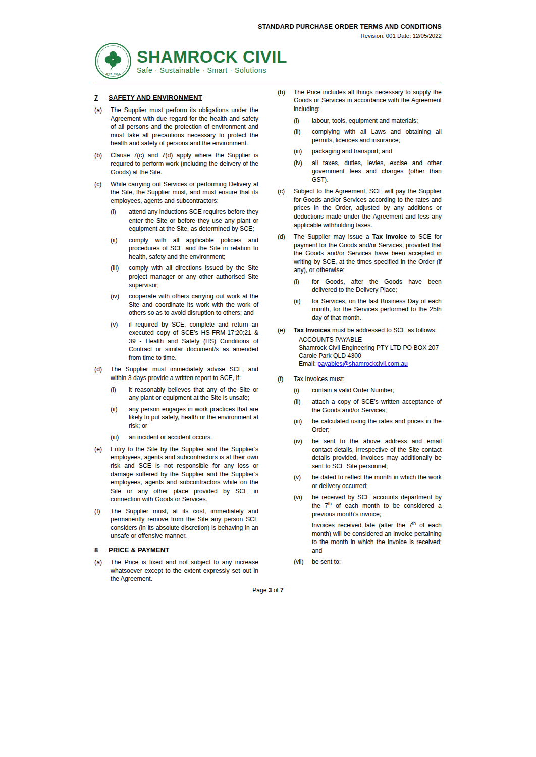STANDARD PURCHASE ORDER TERMS AND CONDITIONS
Revision: 001 Date: 12/05/2022
EST. 1994
SHAMROCK CIVIL
Safe · Sustainable · Smart · Solutions
7 SAFETY AND ENVIRONMENT
(a)
The Supplier must perform its obligations under the Agreement with due regard for the health and safety of all persons and the protection of environment and must take all precautions necessary to protect the health and safety of persons and the environment.
(b)
Clause 7(c) and 7(d) apply where the Supplier is required to perform work (including the delivery of the Goods) at the Site.
(c)
While carrying out Services or performing Delivery at the Site, the Supplier must, and must ensure that its employees, agents and subcontractors:
(i)
attend any inductions SCE requires before they enter the Site or before they use any plant or equipment at the Site, as determined by SCE;
(ii)
comply with all applicable policies and procedures of SCE and the Site in relation to health, safety and the environment;
(iii)
comply with all directions issued by the Site project manager or any other authorised Site supervisor;
(iv)
cooperate with others carrying out work at the Site and coordinate its work with the work of others so as to avoid disruption to others; and
(v)
if required by SCE, complete and return an executed copy of SCE’s HS-FRM-17;20;21 & 39 - Health and Safety (HS) Conditions of Contract or similar document/s as amended from time to time.
(d)
The Supplier must immediately advise SCE, and within 3 days provide a written report to SCE, if:
(i)
it reasonably believes that any of the Site or any plant or equipment at the Site is unsafe;
(ii)
any person engages in work practices that are likely to put safety, health or the environment at risk; or
(iii)
an incident or accident occurs.
(e)
Entry to the Site by the Supplier and the Supplier’s employees, agents and subcontractors is at their own risk and SCE is not responsible for any loss or damage suffered by the Supplier and the Supplier’s employees, agents and subcontractors while on the Site or any other place provided by SCE in connection with Goods or Services.
(f)
The Supplier must, at its cost, immediately and permanently remove from the Site any person SCE considers (in its absolute discretion) is behaving in an unsafe or offensive manner.
8 PRICE & PAYMENT
(a)
The Price is fixed and not subject to any increase whatsoever except to the extent expressly set out in the Agreement.
(b)
The Price includes all things necessary to supply the Goods or Services in accordance with the Agreement including:
(i)
labour, tools, equipment and materials;
(ii)
complying with all Laws and obtaining all permits, licences and insurance;
(iii)
packaging and transport; and
(iv)
all taxes, duties, levies, excise and other government fees and charges (other than GST).
(c)
Subject to the Agreement, SCE will pay the Supplier for Goods and/or Services according to the rates and prices in the Order, adjusted by any additions or deductions made under the Agreement and less any applicable withholding taxes.
(d)
The Supplier may issue a Tax Invoice to SCE for payment for the Goods and/or Services, provided that the Goods and/or Services have been accepted in writing by SCE, at the times specified in the Order (if any), or otherwise:
(i)
for Goods, after the Goods have been delivered to the Delivery Place;
(ii)
for Services, on the last Business Day of each month, for the Services performed to the 25th day of that month.
(e)
Tax Invoices must be addressed to SCE as follows:
ACCOUNTS PAYABLE
Shamrock Civil Engineering PTY LTD PO BOX 207
Carole Park QLD 4300
Email: payables@shamrockcivil.com.au
(f)
Tax Invoices must:
(i)
contain a valid Order Number;
(ii)
attach a copy of SCE’s written acceptance of the Goods and/or Services;
(iii)
be calculated using the rates and prices in the Order;
(iv)
be sent to the above address and email contact details, irrespective of the Site contact details provided, invoices may additionally be sent to SCE Site personnel;
(v)
be dated to reflect the month in which the work or delivery occurred;
(vi)
be received by SCE accounts department by the 7th of each month to be considered a previous month’s invoice;
Invoices received late (after the 7th of each month) will be considered an invoice pertaining to the month in which the invoice is received; and
(vii)
be sent to:
Page 3 of 7